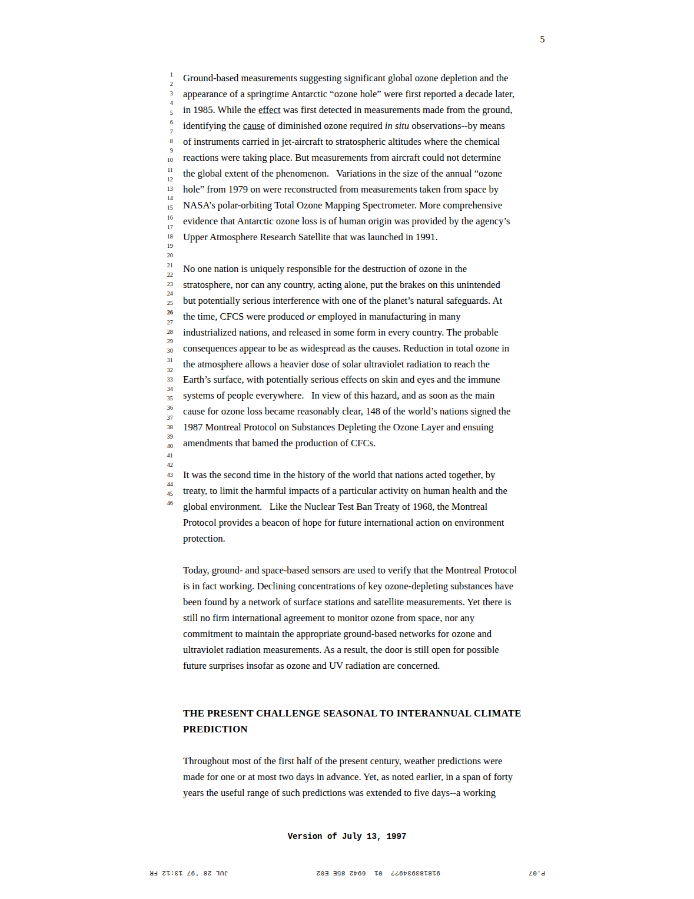5
1
2
3
4
5
6
7
8
9
10
11
12
13
14
15
16
17
18
19
20
21
22
23
24
25
26
27
28
29
30
31
32
33
34
35
36
37
38
39
40
41
42
43
44
45
46
Ground-based measurements suggesting significant global ozone depletion and the
appearance of a springtime Antarctic “ozone hole” were first reported a decade later,
in 1985. While the effect was first detected in measurements made from the ground,
identifying the cause of diminished ozone required in situ observations--by means
of instruments carried in jet-aircraft to stratospheric altitudes where the chemical
reactions were taking place. But measurements from aircraft could not determine
the global extent of the phenomenon. Variations in the size of the annual “ozone
hole” from 1979 on were reconstructed from measurements taken from space by
NASA’s polar-orbiting Total Ozone Mapping Spectrometer. More comprehensive
evidence that Antarctic ozone loss is of human origin was provided by the agency’s
Upper Atmosphere Research Satellite that was launched in 1991.
No one nation is uniquely responsible for the destruction of ozone in the
stratosphere, nor can any country, acting alone, put the brakes on this unintended
but potentially serious interference with one of the planet’s natural safeguards. At
the time, CFCS were produced or employed in manufacturing in many
industrialized nations, and released in some form in every country. The probable
consequences appear to be as widespread as the causes. Reduction in total ozone in
the atmosphere allows a heavier dose of solar ultraviolet radiation to reach the
Earth’s surface, with potentially serious effects on skin and eyes and the immune
systems of people everywhere. In view of this hazard, and as soon as the main
cause for ozone loss became reasonably clear, 148 of the world’s nations signed the
1987 Montreal Protocol on Substances Depleting the Ozone Layer and ensuing
amendments that bamed the production of CFCs.
It was the second time in the history of the world that nations acted together, by
treaty, to limit the harmful impacts of a particular activity on human health and the
global environment. Like the Nuclear Test Ban Treaty of 1968, the Montreal
Protocol provides a beacon of hope for future international action on environment
protection.
Today, ground- and space-based sensors are used to verify that the Montreal Protocol
is in fact working. Declining concentrations of key ozone-depleting substances have
been found by a network of surface stations and satellite measurements. Yet there is
still no firm international agreement to monitor ozone from space, nor any
commitment to maintain the appropriate ground-based networks for ozone and
ultraviolet radiation measurements. As a result, the door is still open for possible
future surprises insofar as ozone and UV radiation are concerned.
THE PRESENT CHALLENGE SEASONAL TO INTERANNUAL CLIMATE
PREDICTION
Throughout most of the first half of the present century, weather predictions were
made for one or at most two days in advance. Yet, as noted earlier, in a span of forty
years the useful range of such predictions was extended to five days--a working
Version of July 13, 1997
P.07 9181839349?? 01 6942 85E E02 JUL 28 '97 13:12 FR